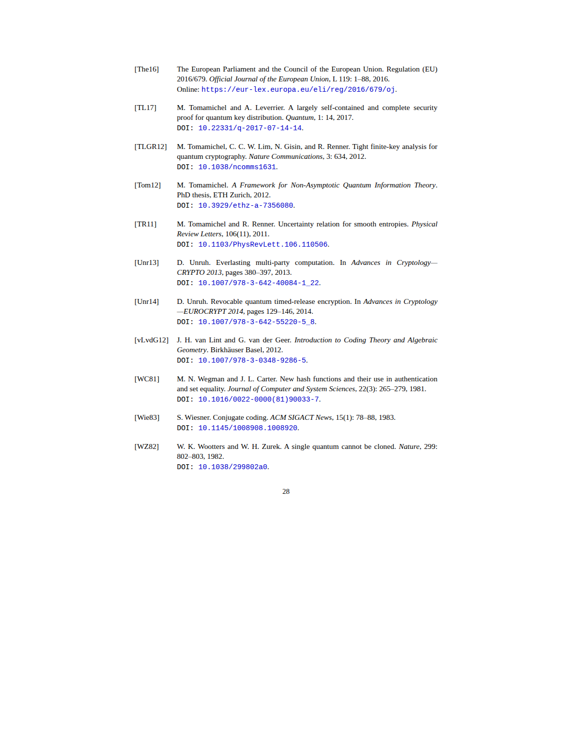[The16]
The European Parliament and the Council of the European Union. Regulation (EU) 2016/679. Official Journal of the European Union, L 119: 1–88, 2016. Online: https://eur-lex.europa.eu/eli/reg/2016/679/oj.
[TL17]
M. Tomamichel and A. Leverrier. A largely self-contained and complete security proof for quantum key distribution. Quantum, 1: 14, 2017. DOI: 10.22331/q-2017-07-14-14.
[TLGR12]
M. Tomamichel, C. C. W. Lim, N. Gisin, and R. Renner. Tight finite-key analysis for quantum cryptography. Nature Communications, 3: 634, 2012. DOI: 10.1038/ncomms1631.
[Tom12]
M. Tomamichel. A Framework for Non-Asymptotic Quantum Information Theory. PhD thesis, ETH Zurich, 2012. DOI: 10.3929/ethz-a-7356080.
[TR11]
M. Tomamichel and R. Renner. Uncertainty relation for smooth entropies. Physical Review Letters, 106(11), 2011. DOI: 10.1103/PhysRevLett.106.110506.
[Unr13]
D. Unruh. Everlasting multi-party computation. In Advances in Cryptology—CRYPTO 2013, pages 380–397, 2013. DOI: 10.1007/978-3-642-40084-1_22.
[Unr14]
D. Unruh. Revocable quantum timed-release encryption. In Advances in Cryptology—EUROCRYPT 2014, pages 129–146, 2014. DOI: 10.1007/978-3-642-55220-5_8.
[vLvdG12]
J. H. van Lint and G. van der Geer. Introduction to Coding Theory and Algebraic Geometry. Birkhäuser Basel, 2012. DOI: 10.1007/978-3-0348-9286-5.
[WC81]
M. N. Wegman and J. L. Carter. New hash functions and their use in authentication and set equality. Journal of Computer and System Sciences, 22(3): 265–279, 1981. DOI: 10.1016/0022-0000(81)90033-7.
[Wie83]
S. Wiesner. Conjugate coding. ACM SIGACT News, 15(1): 78–88, 1983. DOI: 10.1145/1008908.1008920.
[WZ82]
W. K. Wootters and W. H. Zurek. A single quantum cannot be cloned. Nature, 299: 802–803, 1982. DOI: 10.1038/299802a0.
28